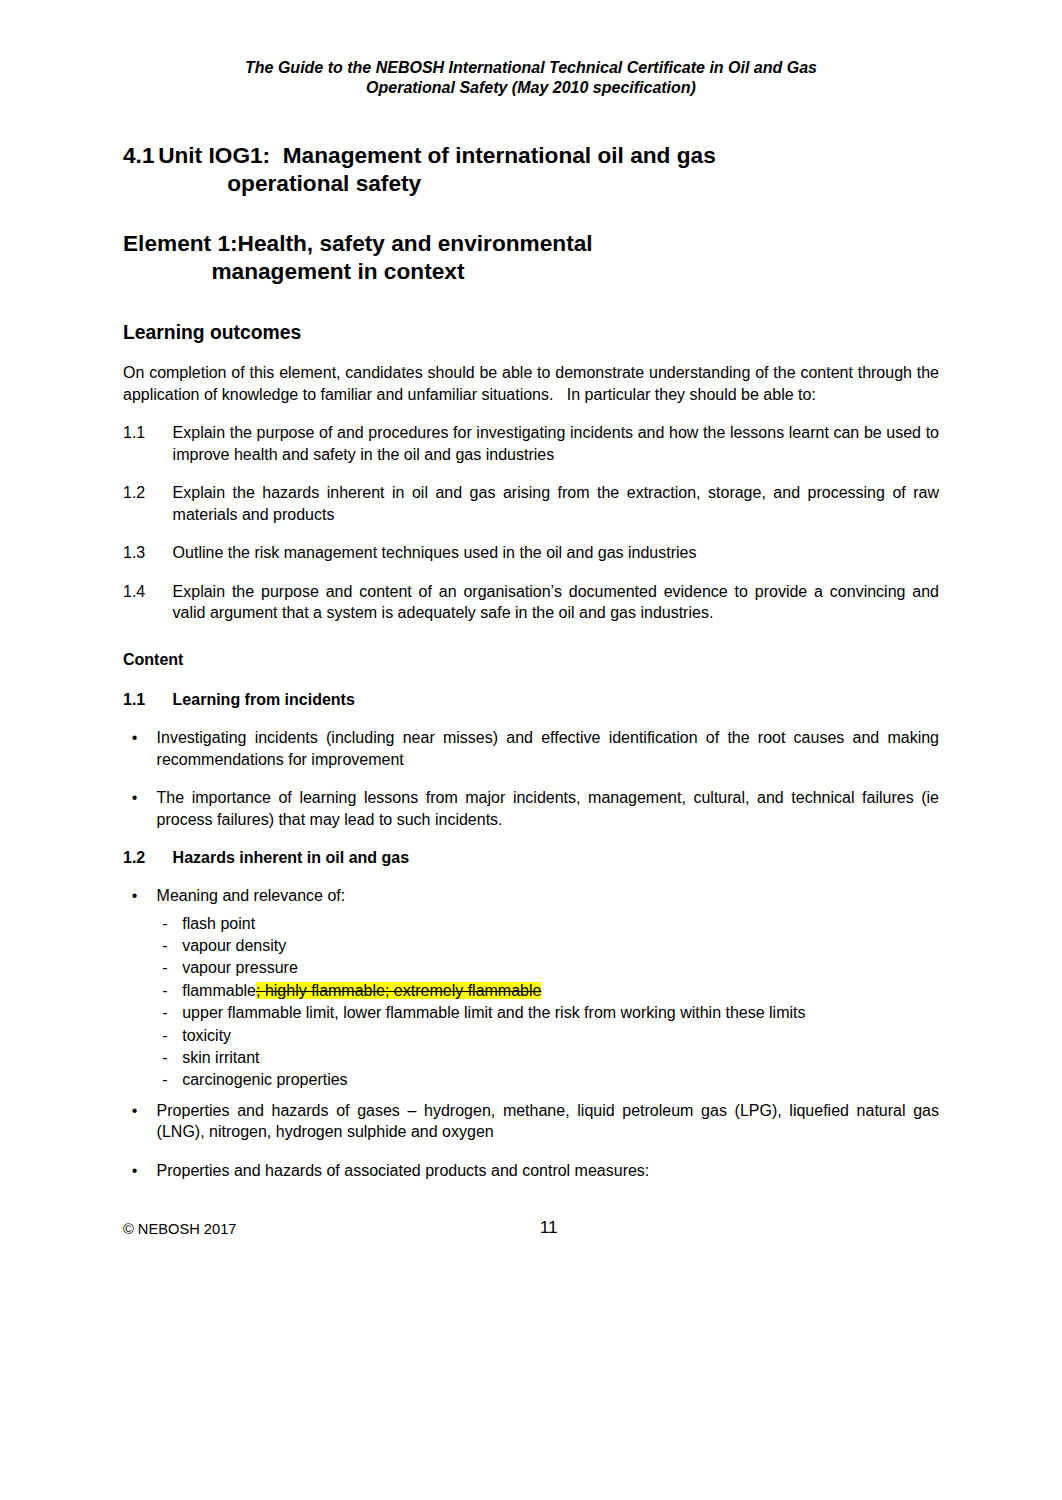The Guide to the NEBOSH International Technical Certificate in Oil and Gas
Operational Safety (May 2010 specification)
4.1 Unit IOG1: Management of international oil and gasoperational safety
Element 1: Health, safety and environmentalmanagement in context
Learning outcomes
On completion of this element, candidates should be able to demonstrate understanding of the content through the application of knowledge to familiar and unfamiliar situations. In particular they should be able to:
1.1
Explain the purpose of and procedures for investigating incidents and how the lessons learnt can be used to improve health and safety in the oil and gas industries
1.2
Explain the hazards inherent in oil and gas arising from the extraction, storage, and processing of raw materials and products
1.3
Outline the risk management techniques used in the oil and gas industries
1.4
Explain the purpose and content of an organisation’s documented evidence to provide a convincing and valid argument that a system is adequately safe in the oil and gas industries.
Content
1.1
Learning from incidents
Investigating incidents (including near misses) and effective identification of the root causes and making recommendations for improvement
The importance of learning lessons from major incidents, management, cultural, and technical failures (ie process failures) that may lead to such incidents.
1.2
Hazards inherent in oil and gas
Meaning and relevance of:
flash point
vapour density
vapour pressure
flammable; highly flammable; extremely flammable
upper flammable limit, lower flammable limit and the risk from working within these limits
toxicity
skin irritant
carcinogenic properties
Properties and hazards of gases – hydrogen, methane, liquid petroleum gas (LPG), liquefied natural gas (LNG), nitrogen, hydrogen sulphide and oxygen
Properties and hazards of associated products and control measures:
© NEBOSH 2017
11